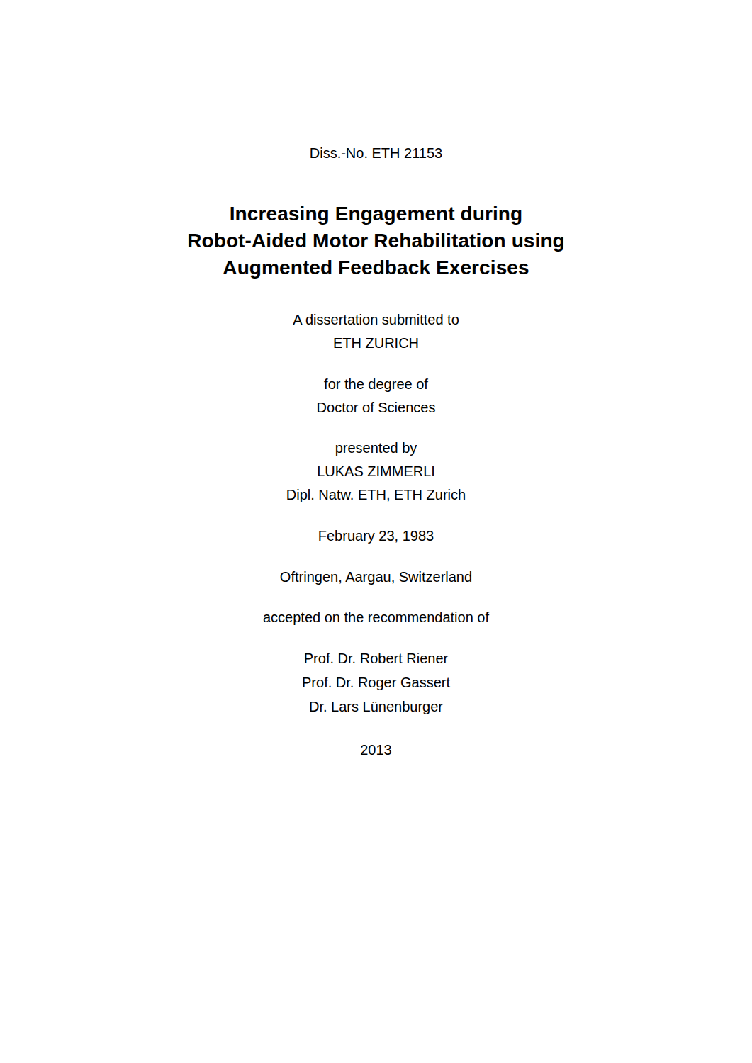Diss.-No. ETH 21153
Increasing Engagement during
Robot-Aided Motor Rehabilitation using
Augmented Feedback Exercises
A dissertation submitted to
ETH ZURICH
for the degree of
Doctor of Sciences
presented by
LUKAS ZIMMERLI
Dipl. Natw. ETH, ETH Zurich
February 23, 1983
Oftringen, Aargau, Switzerland
accepted on the recommendation of
Prof. Dr. Robert Riener
Prof. Dr. Roger Gassert
Dr. Lars Lünenburger
2013